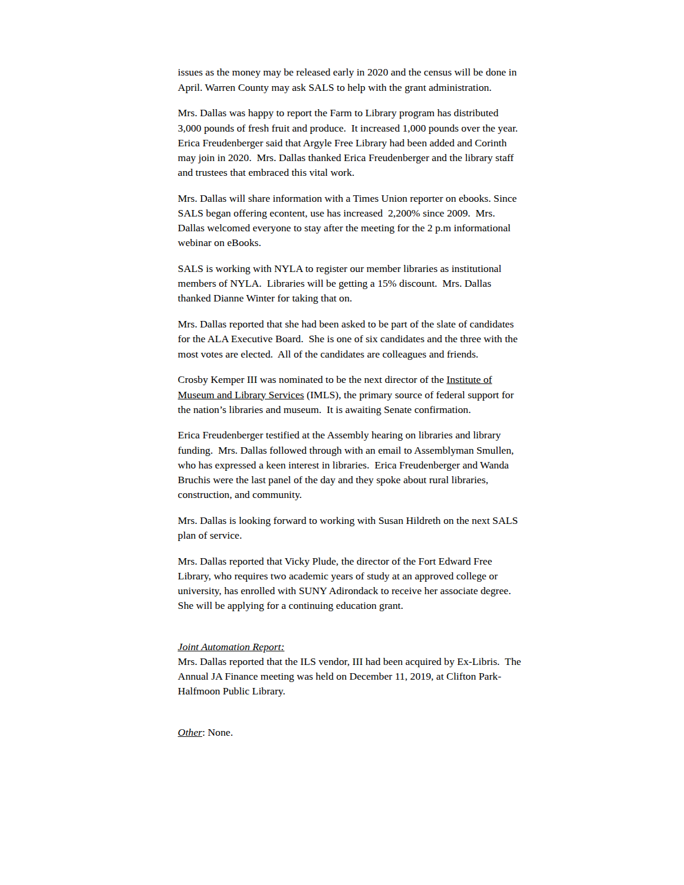issues as the money may be released early in 2020 and the census will be done in April. Warren County may ask SALS to help with the grant administration.
Mrs. Dallas was happy to report the Farm to Library program has distributed 3,000 pounds of fresh fruit and produce. It increased 1,000 pounds over the year. Erica Freudenberger said that Argyle Free Library had been added and Corinth may join in 2020. Mrs. Dallas thanked Erica Freudenberger and the library staff and trustees that embraced this vital work.
Mrs. Dallas will share information with a Times Union reporter on ebooks. Since SALS began offering econtent, use has increased 2,200% since 2009. Mrs. Dallas welcomed everyone to stay after the meeting for the 2 p.m informational webinar on eBooks.
SALS is working with NYLA to register our member libraries as institutional members of NYLA. Libraries will be getting a 15% discount. Mrs. Dallas thanked Dianne Winter for taking that on.
Mrs. Dallas reported that she had been asked to be part of the slate of candidates for the ALA Executive Board. She is one of six candidates and the three with the most votes are elected. All of the candidates are colleagues and friends.
Crosby Kemper III was nominated to be the next director of the Institute of Museum and Library Services (IMLS), the primary source of federal support for the nation’s libraries and museum. It is awaiting Senate confirmation.
Erica Freudenberger testified at the Assembly hearing on libraries and library funding. Mrs. Dallas followed through with an email to Assemblyman Smullen, who has expressed a keen interest in libraries. Erica Freudenberger and Wanda Bruchis were the last panel of the day and they spoke about rural libraries, construction, and community.
Mrs. Dallas is looking forward to working with Susan Hildreth on the next SALS plan of service.
Mrs. Dallas reported that Vicky Plude, the director of the Fort Edward Free Library, who requires two academic years of study at an approved college or university, has enrolled with SUNY Adirondack to receive her associate degree. She will be applying for a continuing education grant.
Joint Automation Report:
Mrs. Dallas reported that the ILS vendor, III had been acquired by Ex-Libris. The Annual JA Finance meeting was held on December 11, 2019, at Clifton Park-Halfmoon Public Library.
Other: None.